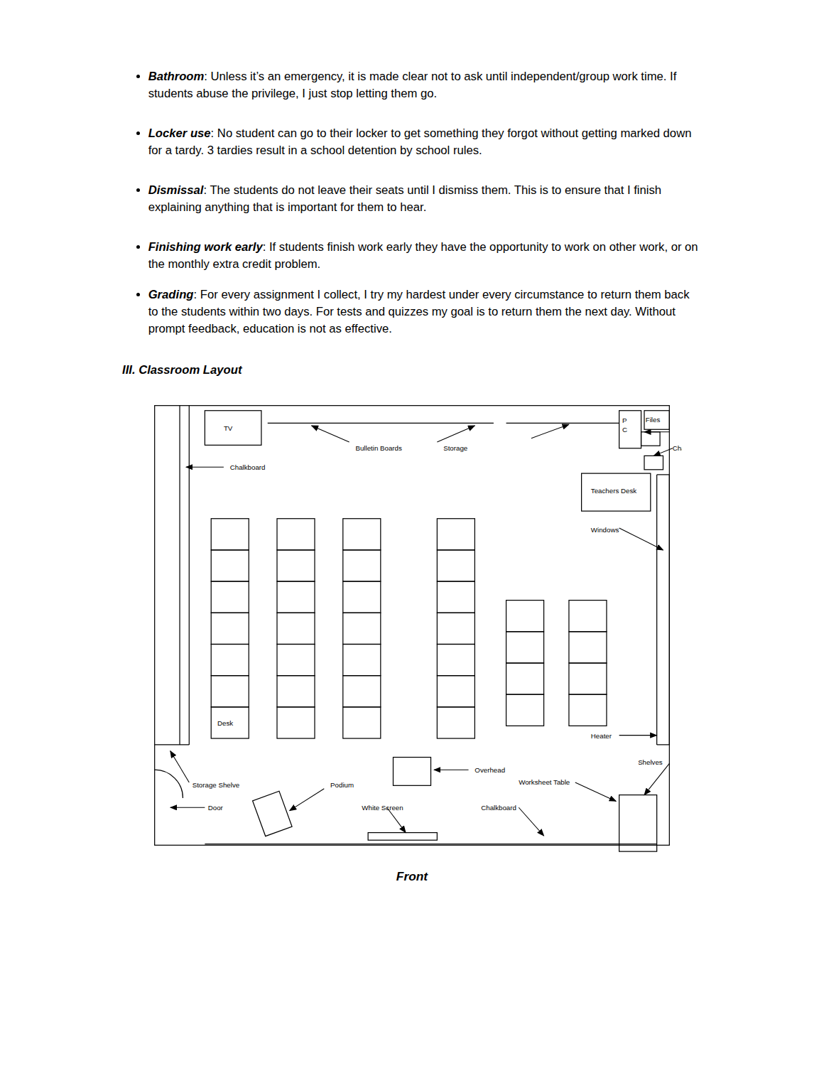Bathroom: Unless it’s an emergency, it is made clear not to ask until independent/group work time. If students abuse the privilege, I just stop letting them go.
Locker use: No student can go to their locker to get something they forgot without getting marked down for a tardy. 3 tardies result in a school detention by school rules.
Dismissal: The students do not leave their seats until I dismiss them. This is to ensure that I finish explaining anything that is important for them to hear.
Finishing work early: If students finish work early they have the opportunity to work on other work, or on the monthly extra credit problem.
Grading: For every assignment I collect, I try my hardest under every circumstance to return them back to the students within two days. For tests and quizzes my goal is to return them the next day. Without prompt feedback, education is not as effective.
III. Classroom Layout
TV P C Files Chairs Bulletin Boards Storage Chalkboard Teachers Desk Windows Desk Heater Shelves Overhead Storage Shelve Podium Worksheet Table Door White Screen Chalkboard
Front